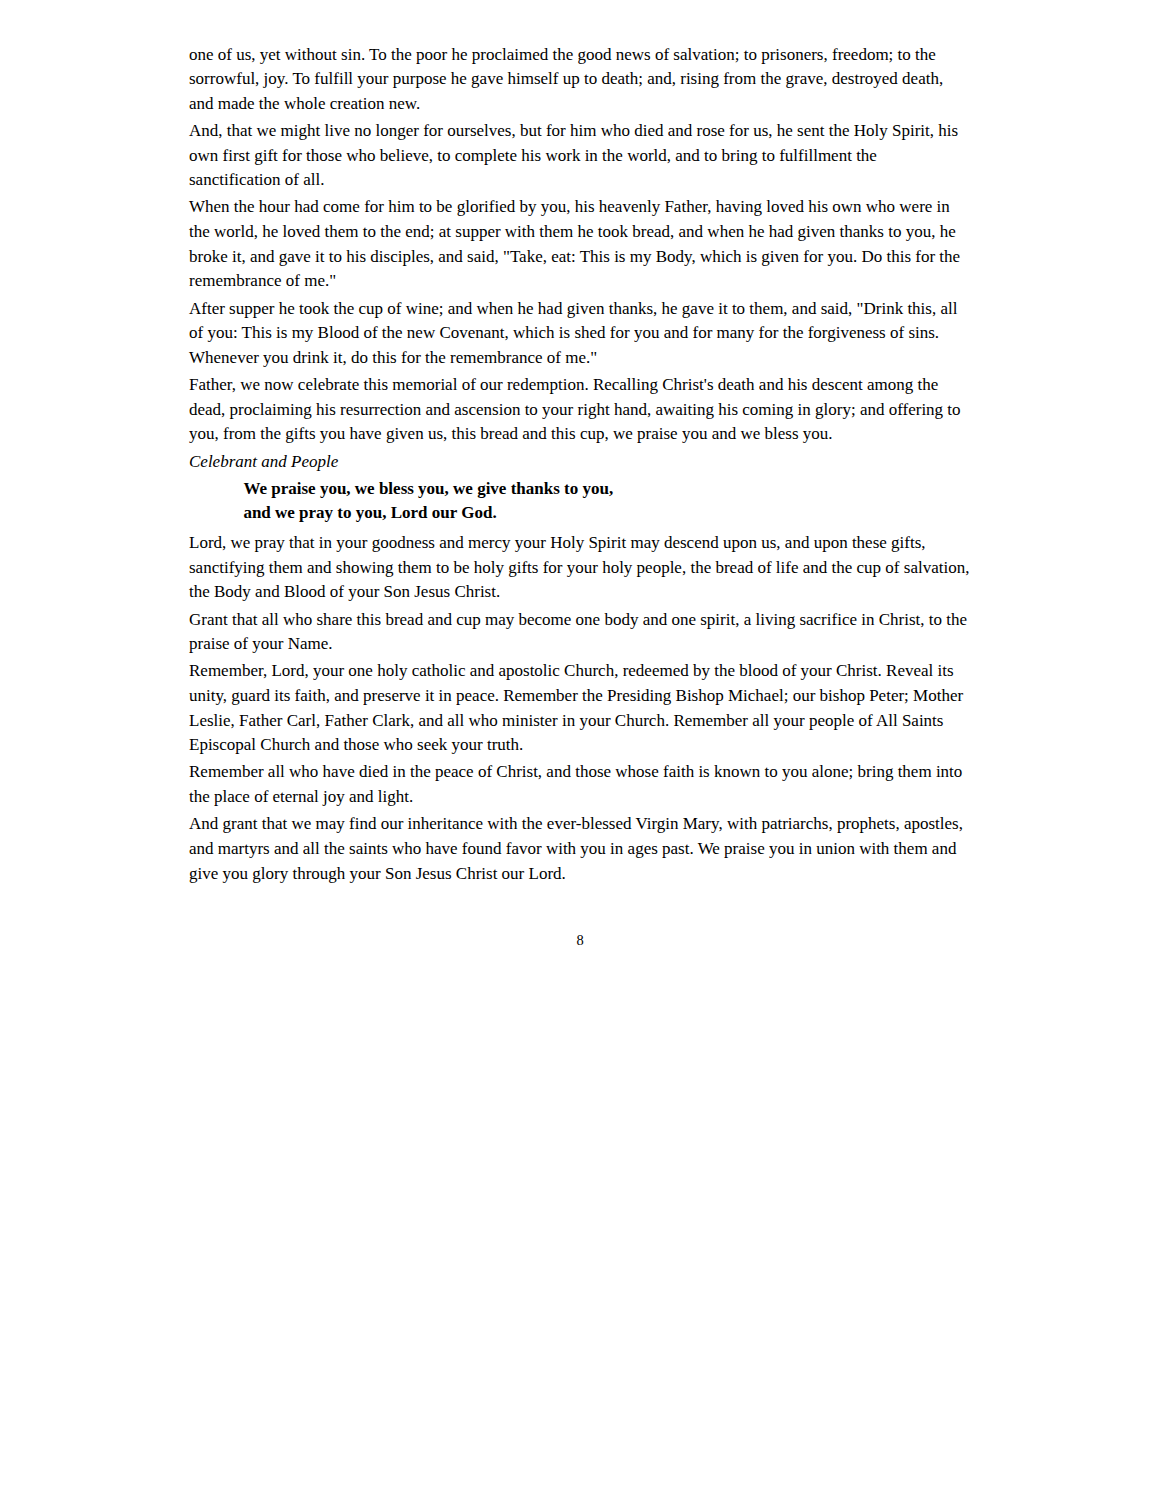one of us, yet without sin. To the poor he proclaimed the good news of salvation; to prisoners, freedom; to the sorrowful, joy. To fulfill your purpose he gave himself up to death; and, rising from the grave, destroyed death, and made the whole creation new.
And, that we might live no longer for ourselves, but for him who died and rose for us, he sent the Holy Spirit, his own first gift for those who believe, to complete his work in the world, and to bring to fulfillment the sanctification of all.
When the hour had come for him to be glorified by you, his heavenly Father, having loved his own who were in the world, he loved them to the end; at supper with them he took bread, and when he had given thanks to you, he broke it, and gave it to his disciples, and said, "Take, eat: This is my Body, which is given for you. Do this for the remembrance of me."
After supper he took the cup of wine; and when he had given thanks, he gave it to them, and said, "Drink this, all of you: This is my Blood of the new Covenant, which is shed for you and for many for the forgiveness of sins. Whenever you drink it, do this for the remembrance of me."
Father, we now celebrate this memorial of our redemption. Recalling Christ's death and his descent among the dead, proclaiming his resurrection and ascension to your right hand, awaiting his coming in glory; and offering to you, from the gifts you have given us, this bread and this cup, we praise you and we bless you.
Celebrant and People
We praise you, we bless you, we give thanks to you,
and we pray to you, Lord our God.
Lord, we pray that in your goodness and mercy your Holy Spirit may descend upon us, and upon these gifts, sanctifying them and showing them to be holy gifts for your holy people, the bread of life and the cup of salvation, the Body and Blood of your Son Jesus Christ.
Grant that all who share this bread and cup may become one body and one spirit, a living sacrifice in Christ, to the praise of your Name.
Remember, Lord, your one holy catholic and apostolic Church, redeemed by the blood of your Christ. Reveal its unity, guard its faith, and preserve it in peace. Remember the Presiding Bishop Michael; our bishop Peter; Mother Leslie, Father Carl, Father Clark, and all who minister in your Church. Remember all your people of All Saints Episcopal Church and those who seek your truth.
Remember all who have died in the peace of Christ, and those whose faith is known to you alone; bring them into the place of eternal joy and light.
And grant that we may find our inheritance with the ever-blessed Virgin Mary, with patriarchs, prophets, apostles, and martyrs and all the saints who have found favor with you in ages past. We praise you in union with them and give you glory through your Son Jesus Christ our Lord.
8